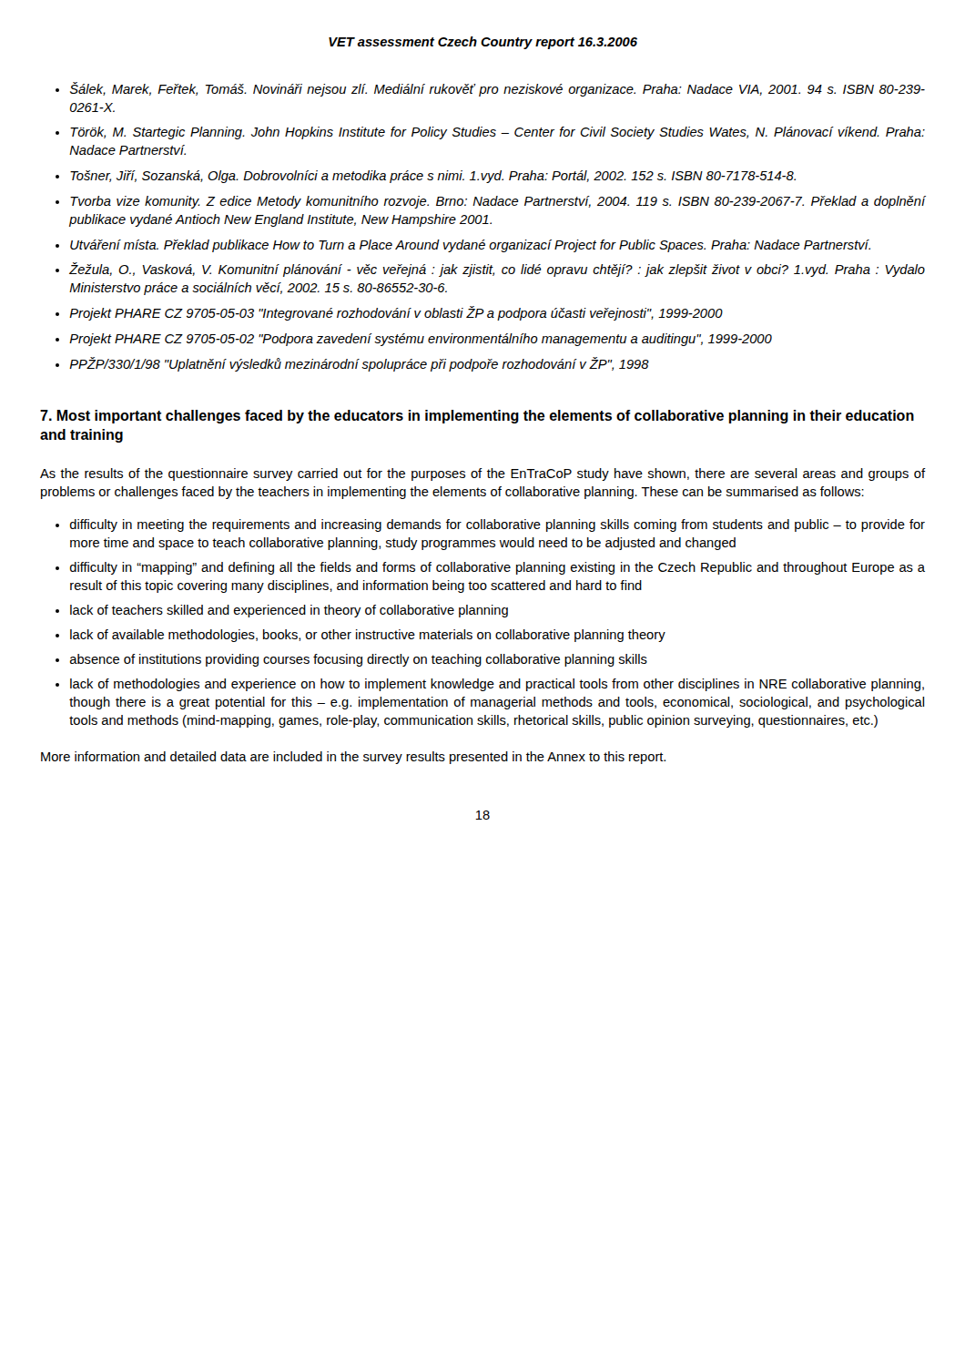VET assessment Czech Country report 16.3.2006
Šálek, Marek, Feřtek, Tomáš. Novináři nejsou zlí. Mediální rukověť pro neziskové organizace. Praha: Nadace VIA, 2001. 94 s. ISBN 80-239-0261-X.
Török, M. Startegic Planning. John Hopkins Institute for Policy Studies – Center for Civil Society Studies Wates, N. Plánovací víkend. Praha: Nadace Partnerství.
Tošner, Jiří, Sozanská, Olga. Dobrovolníci a metodika práce s nimi. 1.vyd. Praha: Portál, 2002. 152 s. ISBN 80-7178-514-8.
Tvorba vize komunity. Z edice Metody komunitního rozvoje. Brno: Nadace Partnerství, 2004. 119 s. ISBN 80-239-2067-7. Překlad a doplnění publikace vydané Antioch New England Institute, New Hampshire 2001.
Utváření místa. Překlad publikace How to Turn a Place Around vydané organizací Project for Public Spaces. Praha: Nadace Partnerství.
Žežula, O., Vasková, V. Komunitní plánování - věc veřejná : jak zjistit, co lidé opravu chtějí? : jak zlepšit život v obci? 1.vyd. Praha : Vydalo Ministerstvo práce a sociálních věcí, 2002. 15 s. 80-86552-30-6.
Projekt PHARE CZ 9705-05-03 "Integrované rozhodování v oblasti ŽP a podpora účasti veřejnosti", 1999-2000
Projekt PHARE CZ 9705-05-02 "Podpora zavedení systému environmentálního managementu a auditingu", 1999-2000
PPŽP/330/1/98 "Uplatnění výsledků mezinárodní spolupráce při podpoře rozhodování v ŽP", 1998
7. Most important challenges faced by the educators in implementing the elements of collaborative planning in their education and training
As the results of the questionnaire survey carried out for the purposes of the EnTraCoP study have shown, there are several areas and groups of problems or challenges faced by the teachers in implementing the elements of collaborative planning. These can be summarised as follows:
difficulty in meeting the requirements and increasing demands for collaborative planning skills coming from students and public – to provide for more time and space to teach collaborative planning, study programmes would need to be adjusted and changed
difficulty in “mapping” and defining all the fields and forms of collaborative planning existing in the Czech Republic and throughout Europe as a result of this topic covering many disciplines, and information being too scattered and hard to find
lack of teachers skilled and experienced in theory of collaborative planning
lack of available methodologies, books, or other instructive materials on collaborative planning theory
absence of institutions providing courses focusing directly on teaching collaborative planning skills
lack of methodologies and experience on how to implement knowledge and practical tools from other disciplines in NRE collaborative planning, though there is a great potential for this – e.g. implementation of managerial methods and tools, economical, sociological, and psychological tools and methods (mind-mapping, games, role-play, communication skills, rhetorical skills, public opinion surveying, questionnaires, etc.)
More information and detailed data are included in the survey results presented in the Annex to this report.
18